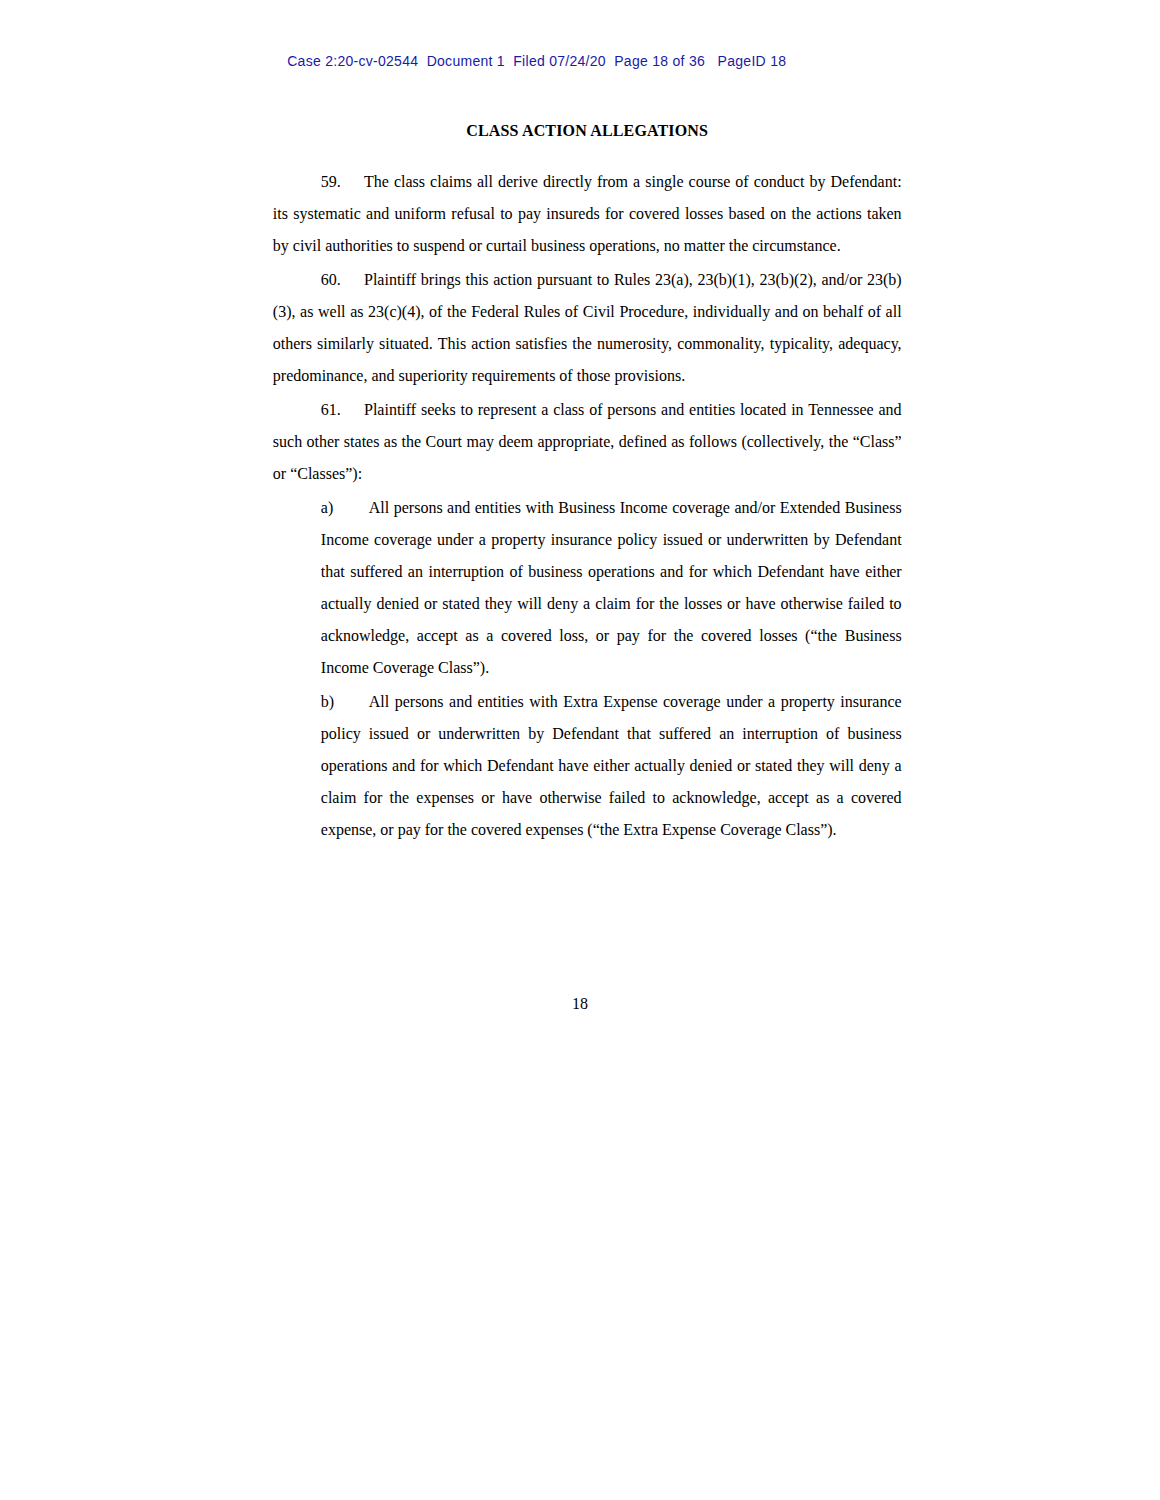Case 2:20-cv-02544 Document 1 Filed 07/24/20 Page 18 of 36 PageID 18
CLASS ACTION ALLEGATIONS
59. The class claims all derive directly from a single course of conduct by Defendant: its systematic and uniform refusal to pay insureds for covered losses based on the actions taken by civil authorities to suspend or curtail business operations, no matter the circumstance.
60. Plaintiff brings this action pursuant to Rules 23(a), 23(b)(1), 23(b)(2), and/or 23(b)(3), as well as 23(c)(4), of the Federal Rules of Civil Procedure, individually and on behalf of all others similarly situated. This action satisfies the numerosity, commonality, typicality, adequacy, predominance, and superiority requirements of those provisions.
61. Plaintiff seeks to represent a class of persons and entities located in Tennessee and such other states as the Court may deem appropriate, defined as follows (collectively, the “Class” or “Classes”):
a) All persons and entities with Business Income coverage and/or Extended Business Income coverage under a property insurance policy issued or underwritten by Defendant that suffered an interruption of business operations and for which Defendant have either actually denied or stated they will deny a claim for the losses or have otherwise failed to acknowledge, accept as a covered loss, or pay for the covered losses (“the Business Income Coverage Class”).
b) All persons and entities with Extra Expense coverage under a property insurance policy issued or underwritten by Defendant that suffered an interruption of business operations and for which Defendant have either actually denied or stated they will deny a claim for the expenses or have otherwise failed to acknowledge, accept as a covered expense, or pay for the covered expenses (“the Extra Expense Coverage Class”).
18